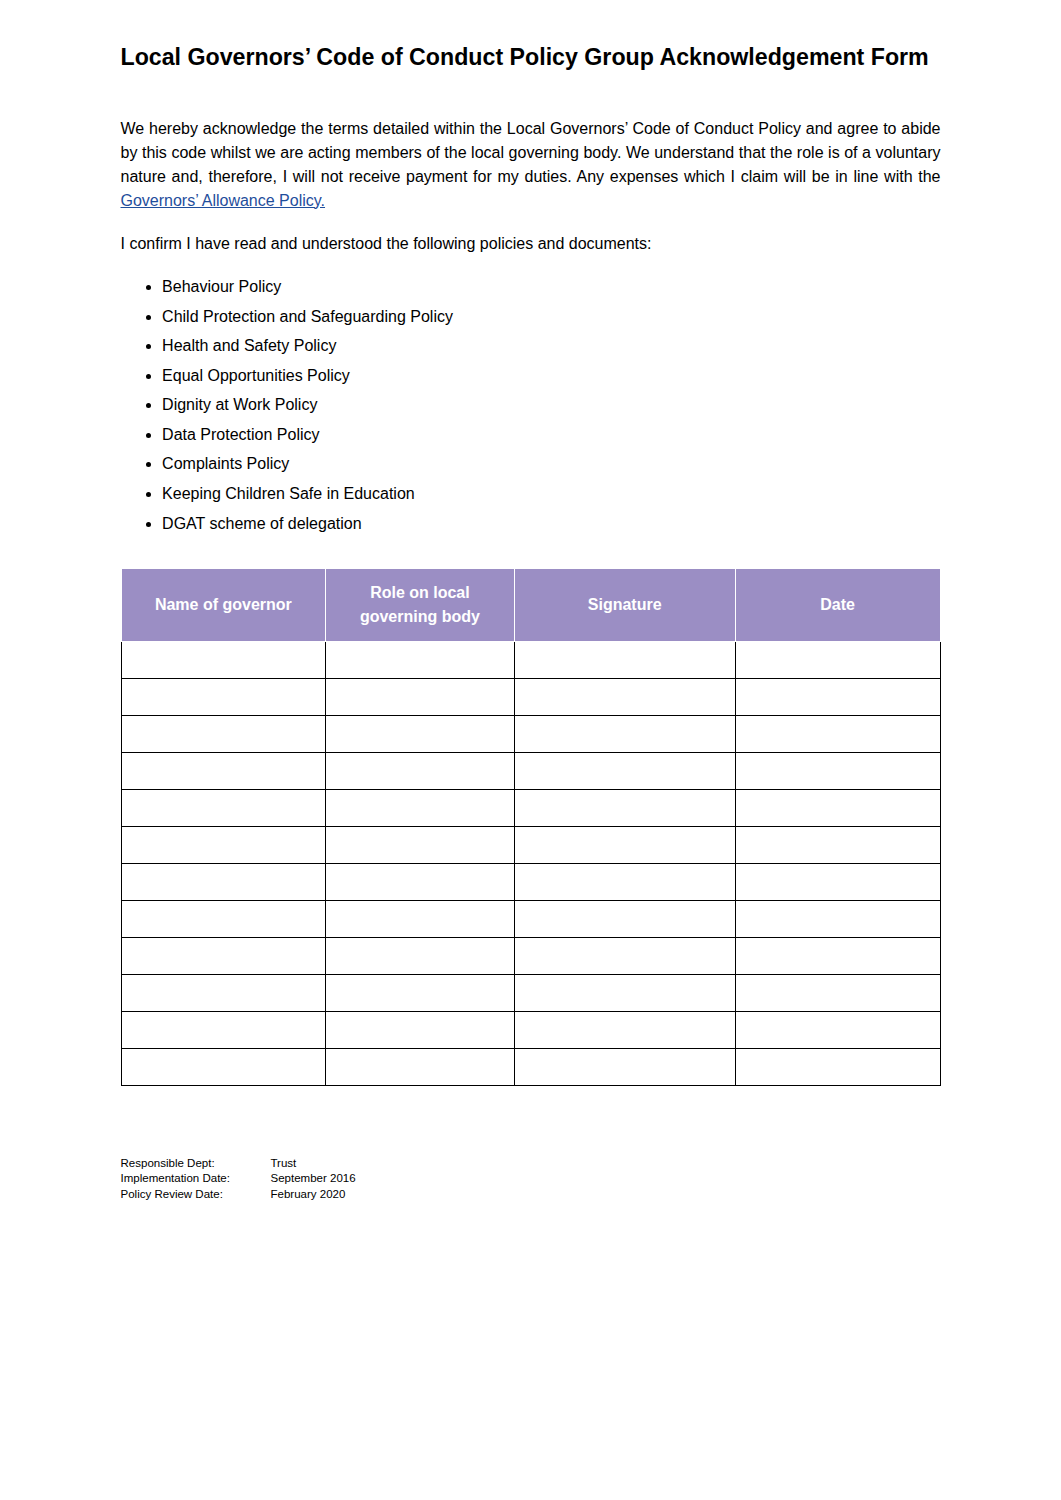Local Governors’ Code of Conduct Policy Group Acknowledgement Form
We hereby acknowledge the terms detailed within the Local Governors’ Code of Conduct Policy and agree to abide by this code whilst we are acting members of the local governing body. We understand that the role is of a voluntary nature and, therefore, I will not receive payment for my duties. Any expenses which I claim will be in line with the Governors’ Allowance Policy.
I confirm I have read and understood the following policies and documents:
Behaviour Policy
Child Protection and Safeguarding Policy
Health and Safety Policy
Equal Opportunities Policy
Dignity at Work Policy
Data Protection Policy
Complaints Policy
Keeping Children Safe in Education
DGAT scheme of delegation
| Name of governor | Role on local governing body | Signature | Date |
| --- | --- | --- | --- |
Responsible Dept: Trust
Implementation Date: September 2016
Policy Review Date: February 2020